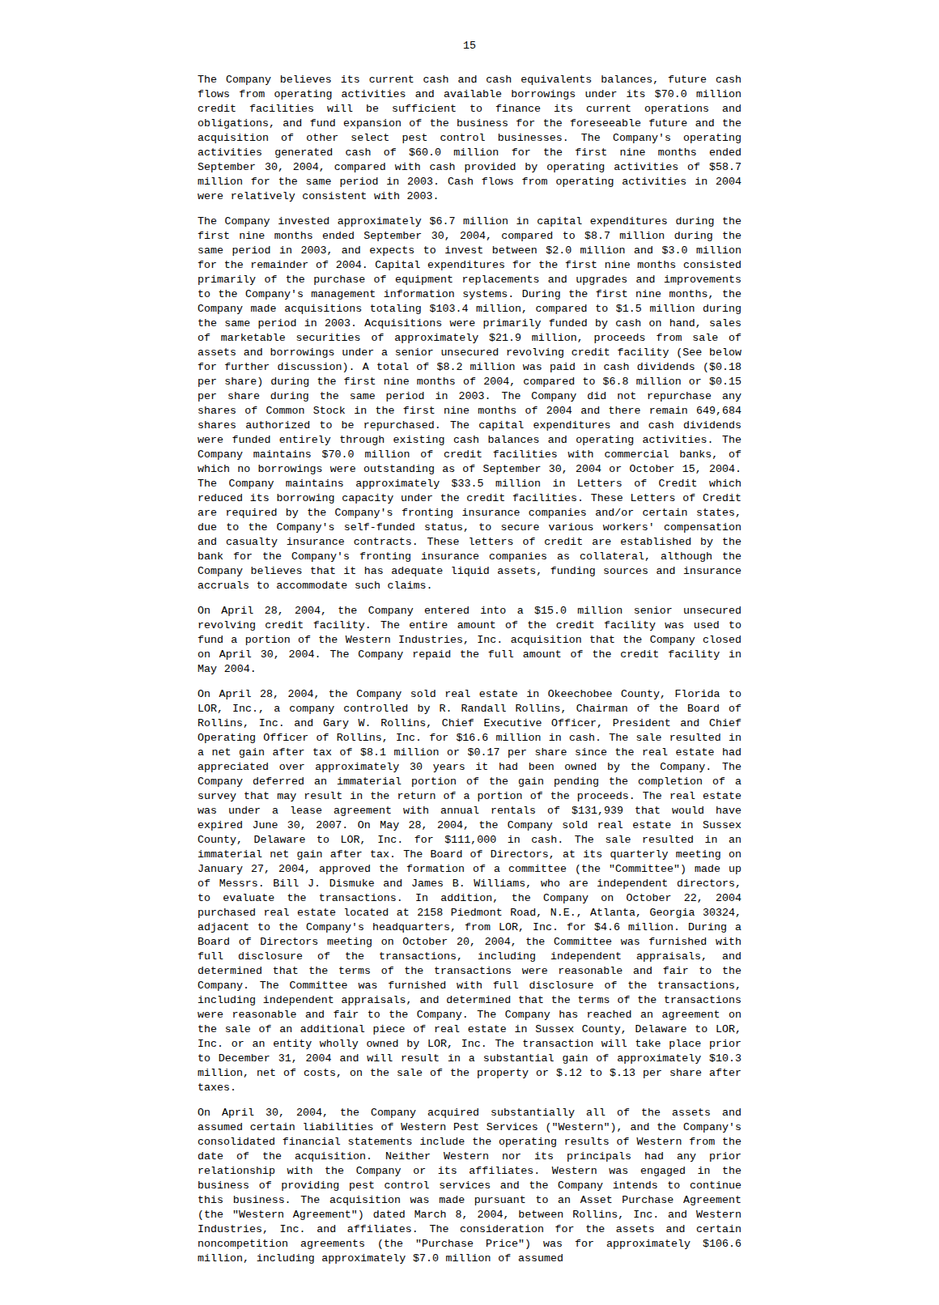15
The Company believes its current cash and cash equivalents balances, future cash flows from operating activities and available borrowings under its $70.0 million credit facilities will be sufficient to finance its current operations and obligations, and fund expansion of the business for the foreseeable future and the acquisition of other select pest control businesses. The Company's operating activities generated cash of $60.0 million for the first nine months ended September 30, 2004, compared with cash provided by operating activities of $58.7 million for the same period in 2003. Cash flows from operating activities in 2004 were relatively consistent with 2003.
The Company invested approximately $6.7 million in capital expenditures during the first nine months ended September 30, 2004, compared to $8.7 million during the same period in 2003, and expects to invest between $2.0 million and $3.0 million for the remainder of 2004. Capital expenditures for the first nine months consisted primarily of the purchase of equipment replacements and upgrades and improvements to the Company's management information systems. During the first nine months, the Company made acquisitions totaling $103.4 million, compared to $1.5 million during the same period in 2003. Acquisitions were primarily funded by cash on hand, sales of marketable securities of approximately $21.9 million, proceeds from sale of assets and borrowings under a senior unsecured revolving credit facility (See below for further discussion). A total of $8.2 million was paid in cash dividends ($0.18 per share) during the first nine months of 2004, compared to $6.8 million or $0.15 per share during the same period in 2003. The Company did not repurchase any shares of Common Stock in the first nine months of 2004 and there remain 649,684 shares authorized to be repurchased. The capital expenditures and cash dividends were funded entirely through existing cash balances and operating activities. The Company maintains $70.0 million of credit facilities with commercial banks, of which no borrowings were outstanding as of September 30, 2004 or October 15, 2004. The Company maintains approximately $33.5 million in Letters of Credit which reduced its borrowing capacity under the credit facilities. These Letters of Credit are required by the Company's fronting insurance companies and/or certain states, due to the Company's self-funded status, to secure various workers' compensation and casualty insurance contracts. These letters of credit are established by the bank for the Company's fronting insurance companies as collateral, although the Company believes that it has adequate liquid assets, funding sources and insurance accruals to accommodate such claims.
On April 28, 2004, the Company entered into a $15.0 million senior unsecured revolving credit facility. The entire amount of the credit facility was used to fund a portion of the Western Industries, Inc. acquisition that the Company closed on April 30, 2004. The Company repaid the full amount of the credit facility in May 2004.
On April 28, 2004, the Company sold real estate in Okeechobee County, Florida to LOR, Inc., a company controlled by R. Randall Rollins, Chairman of the Board of Rollins, Inc. and Gary W. Rollins, Chief Executive Officer, President and Chief Operating Officer of Rollins, Inc. for $16.6 million in cash. The sale resulted in a net gain after tax of $8.1 million or $0.17 per share since the real estate had appreciated over approximately 30 years it had been owned by the Company. The Company deferred an immaterial portion of the gain pending the completion of a survey that may result in the return of a portion of the proceeds. The real estate was under a lease agreement with annual rentals of $131,939 that would have expired June 30, 2007. On May 28, 2004, the Company sold real estate in Sussex County, Delaware to LOR, Inc. for $111,000 in cash. The sale resulted in an immaterial net gain after tax. The Board of Directors, at its quarterly meeting on January 27, 2004, approved the formation of a committee (the "Committee") made up of Messrs. Bill J. Dismuke and James B. Williams, who are independent directors, to evaluate the transactions. In addition, the Company on October 22, 2004 purchased real estate located at 2158 Piedmont Road, N.E., Atlanta, Georgia 30324, adjacent to the Company's headquarters, from LOR, Inc. for $4.6 million. During a Board of Directors meeting on October 20, 2004, the Committee was furnished with full disclosure of the transactions, including independent appraisals, and determined that the terms of the transactions were reasonable and fair to the Company. The Committee was furnished with full disclosure of the transactions, including independent appraisals, and determined that the terms of the transactions were reasonable and fair to the Company. The Company has reached an agreement on the sale of an additional piece of real estate in Sussex County, Delaware to LOR, Inc. or an entity wholly owned by LOR, Inc. The transaction will take place prior to December 31, 2004 and will result in a substantial gain of approximately $10.3 million, net of costs, on the sale of the property or $.12 to $.13 per share after taxes.
On April 30, 2004, the Company acquired substantially all of the assets and assumed certain liabilities of Western Pest Services ("Western"), and the Company's consolidated financial statements include the operating results of Western from the date of the acquisition. Neither Western nor its principals had any prior relationship with the Company or its affiliates. Western was engaged in the business of providing pest control services and the Company intends to continue this business. The acquisition was made pursuant to an Asset Purchase Agreement (the "Western Agreement") dated March 8, 2004, between Rollins, Inc. and Western Industries, Inc. and affiliates. The consideration for the assets and certain noncompetition agreements (the "Purchase Price") was for approximately $106.6 million, including approximately $7.0 million of assumed